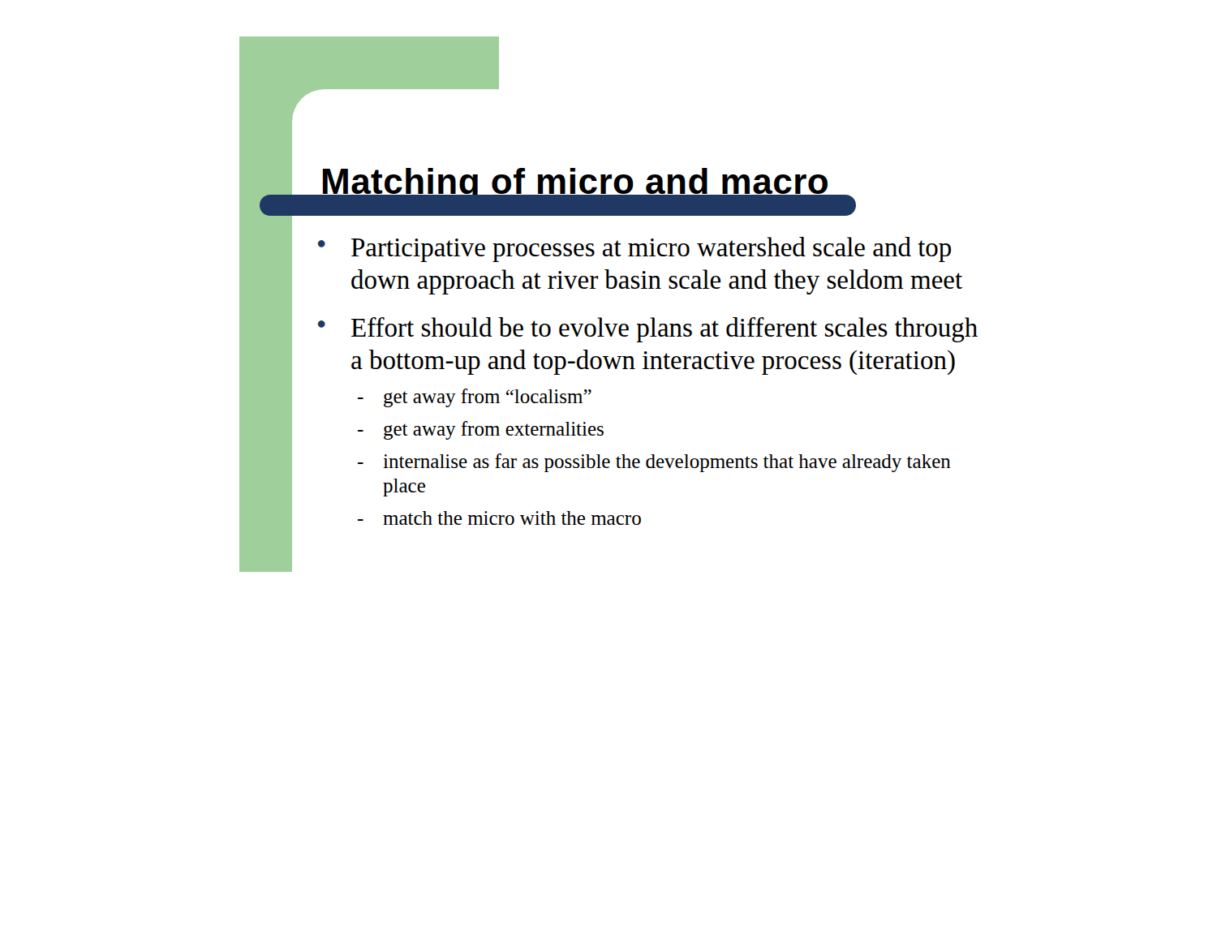Matching of micro and macro
Participative processes at micro watershed scale and top down approach at river basin scale and they seldom meet
Effort should be to evolve plans at different scales through a bottom-up and top-down interactive process (iteration)
get away from “localism”
get away from externalities
internalise as far as possible the developments that have already taken place
match the micro with the macro